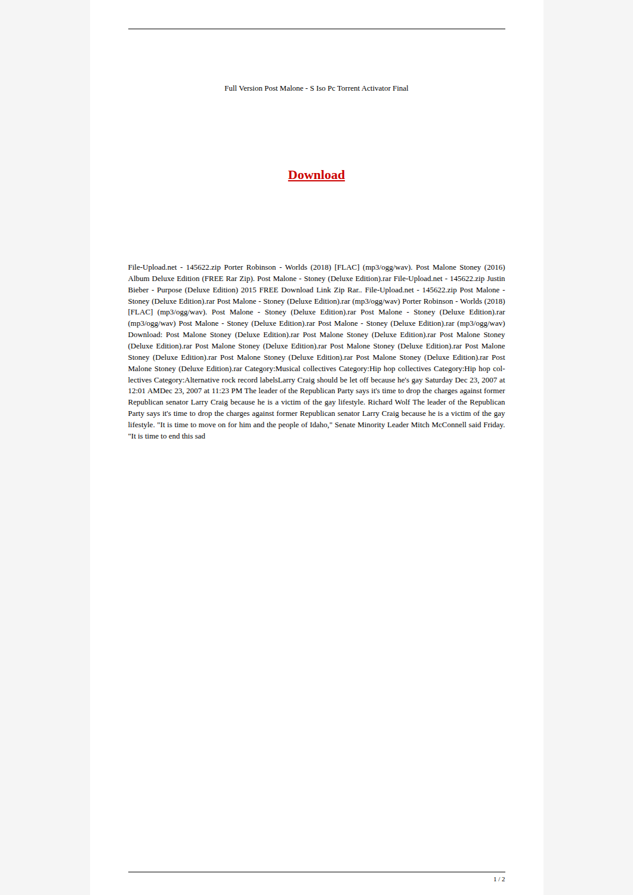Full Version Post Malone - S Iso Pc Torrent Activator Final
Download
File-Upload.net - 145622.zip Porter Robinson - Worlds (2018) [FLAC] (mp3/ogg/wav). Post Malone Stoney (2016) Album Deluxe Edition (FREE Rar Zip). Post Malone - Stoney (Deluxe Edition).rar File-Upload.net - 145622.zip Justin Bieber - Purpose (Deluxe Edition) 2015 FREE Download Link Zip Rar.. File-Upload.net - 145622.zip Post Malone - Stoney (Deluxe Edition).rar Post Malone - Stoney (Deluxe Edition).rar (mp3/ogg/wav) Porter Robinson - Worlds (2018) [FLAC] (mp3/ogg/wav). Post Malone - Stoney (Deluxe Edition).rar Post Malone - Stoney (Deluxe Edition).rar (mp3/ogg/wav) Post Malone - Stoney (Deluxe Edition).rar Post Malone - Stoney (Deluxe Edition).rar (mp3/ogg/wav) Download: Post Malone Stoney (Deluxe Edition).rar Post Malone Stoney (Deluxe Edition).rar Post Malone Stoney (Deluxe Edition).rar Post Malone Stoney (Deluxe Edition).rar Post Malone Stoney (Deluxe Edition).rar Post Malone Stoney (Deluxe Edition).rar Post Malone Stoney (Deluxe Edition).rar Post Malone Stoney (Deluxe Edition).rar Post Malone Stoney (Deluxe Edition).rar Category:Musical collectives Category:Hip hop collectives Category:Hip hop collectives Category:Alternative rock record labelsLarry Craig should be let off because he's gay Saturday Dec 23, 2007 at 12:01 AMDec 23, 2007 at 11:23 PM The leader of the Republican Party says it's time to drop the charges against former Republican senator Larry Craig because he is a victim of the gay lifestyle. Richard Wolf The leader of the Republican Party says it's time to drop the charges against former Republican senator Larry Craig because he is a victim of the gay lifestyle. "It is time to move on for him and the people of Idaho," Senate Minority Leader Mitch McConnell said Friday. "It is time to end this sad
1 / 2